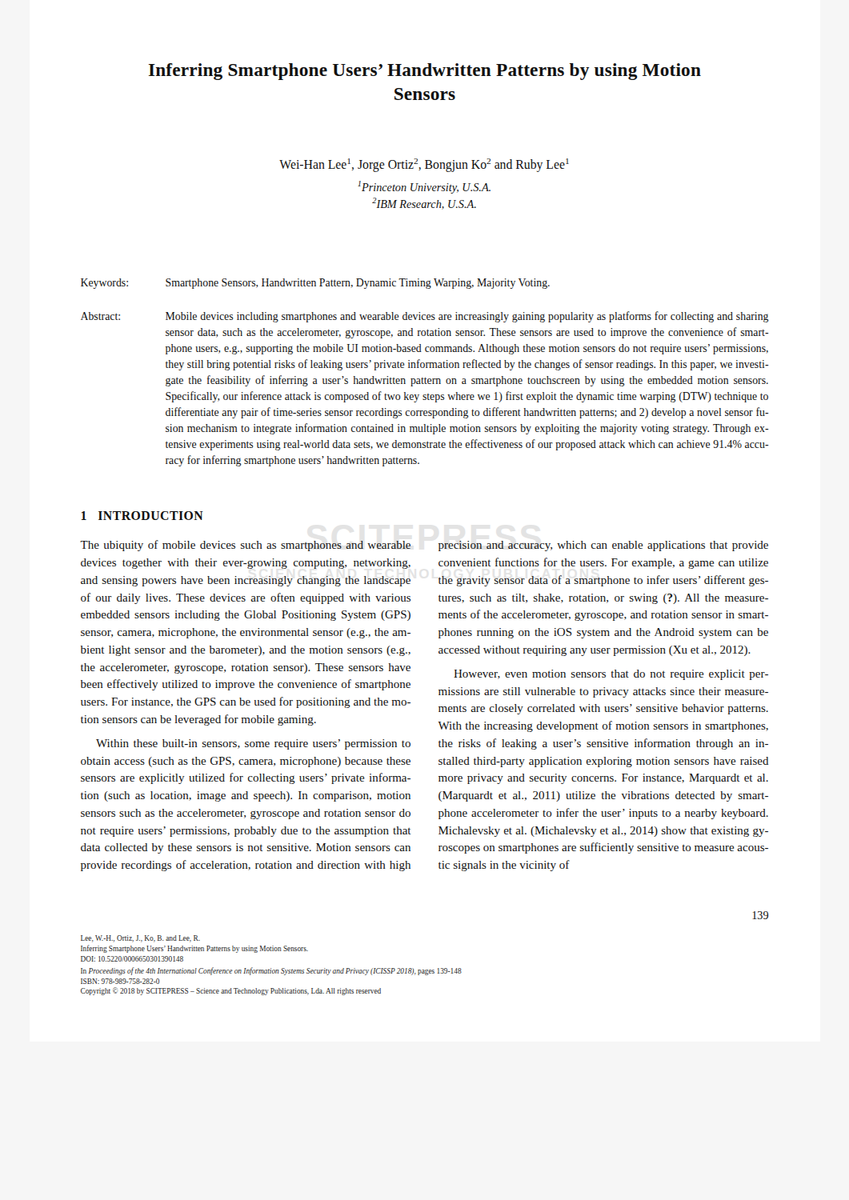Inferring Smartphone Users’ Handwritten Patterns by using Motion
Sensors
Wei-Han Lee1, Jorge Ortiz2, Bongjun Ko2 and Ruby Lee1
1Princeton University, U.S.A.
2IBM Research, U.S.A.
Keywords:
Smartphone Sensors, Handwritten Pattern, Dynamic Timing Warping, Majority Voting.
Abstract:
Mobile devices including smartphones and wearable devices are increasingly gaining popularity as platforms for collecting and sharing sensor data, such as the accelerometer, gyroscope, and rotation sensor. These sensors are used to improve the convenience of smartphone users, e.g., supporting the mobile UI motion-based commands. Although these motion sensors do not require users’ permissions, they still bring potential risks of leaking users’ private information reflected by the changes of sensor readings. In this paper, we investigate the feasibility of inferring a user’s handwritten pattern on a smartphone touchscreen by using the embedded motion sensors. Specifically, our inference attack is composed of two key steps where we 1) first exploit the dynamic time warping (DTW) technique to differentiate any pair of time-series sensor recordings corresponding to different handwritten patterns; and 2) develop a novel sensor fusion mechanism to integrate information contained in multiple motion sensors by exploiting the majority voting strategy. Through extensive experiments using real-world data sets, we demonstrate the effectiveness of our proposed attack which can achieve 91.4% accuracy for inferring smartphone users’ handwritten patterns.
SCITEPRESS
SCIENCE AND TECHNOLOGY PUBLICATIONS
1 INTRODUCTION
The ubiquity of mobile devices such as smartphones and wearable devices together with their ever-growing computing, networking, and sensing powers have been increasingly changing the landscape of our daily lives. These devices are often equipped with various embedded sensors including the Global Positioning System (GPS) sensor, camera, microphone, the environmental sensor (e.g., the ambient light sensor and the barometer), and the motion sensors (e.g., the accelerometer, gyroscope, rotation sensor). These sensors have been effectively utilized to improve the convenience of smartphone users. For instance, the GPS can be used for positioning and the motion sensors can be leveraged for mobile gaming.
Within these built-in sensors, some require users’ permission to obtain access (such as the GPS, camera, microphone) because these sensors are explicitly utilized for collecting users’ private information (such as location, image and speech). In comparison, motion sensors such as the accelerometer, gyroscope and rotation sensor do not require users’ permissions, probably due to the assumption that data collected by these sensors is not sensitive. Motion sensors can provide recordings of acceleration, rotation and direction with high precision and accuracy, which can enable applications that provide convenient functions for the users. For example, a game can utilize the gravity sensor data of a smartphone to infer users’ different gestures, such as tilt, shake, rotation, or swing (?). All the measurements of the accelerometer, gyroscope, and rotation sensor in smartphones running on the iOS system and the Android system can be accessed without requiring any user permission (Xu et al., 2012).
However, even motion sensors that do not require explicit permissions are still vulnerable to privacy attacks since their measurements are closely correlated with users’ sensitive behavior patterns. With the increasing development of motion sensors in smartphones, the risks of leaking a user’s sensitive information through an installed third-party application exploring motion sensors have raised more privacy and security concerns. For instance, Marquardt et al. (Marquardt et al., 2011) utilize the vibrations detected by smartphone accelerometer to infer the user’ inputs to a nearby keyboard. Michalevsky et al. (Michalevsky et al., 2014) show that existing gyroscopes on smartphones are sufficiently sensitive to measure acoustic signals in the vicinity of
139
Lee, W.-H., Ortiz, J., Ko, B. and Lee, R.
Inferring Smartphone Users’ Handwritten Patterns by using Motion Sensors.
DOI: 10.5220/0006650301390148
In Proceedings of the 4th International Conference on Information Systems Security and Privacy (ICISSP 2018), pages 139-148
ISBN: 978-989-758-282-0
Copyright © 2018 by SCITEPRESS – Science and Technology Publications, Lda. All rights reserved